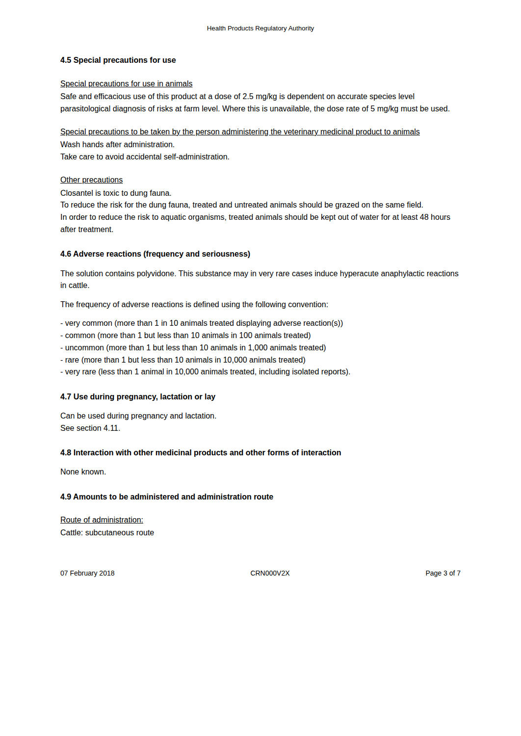Health Products Regulatory Authority
4.5 Special precautions for use
Special precautions for use in animals
Safe and efficacious use of this product at a dose of 2.5 mg/kg is dependent on accurate species level parasitological diagnosis of risks at farm level. Where this is unavailable, the dose rate of 5 mg/kg must be used.
Special precautions to be taken by the person administering the veterinary medicinal product to animals
Wash hands after administration.
Take care to avoid accidental self-administration.
Other precautions
Closantel is toxic to dung fauna.
To reduce the risk for the dung fauna, treated and untreated animals should be grazed on the same field.
In order to reduce the risk to aquatic organisms, treated animals should be kept out of water for at least 48 hours after treatment.
4.6 Adverse reactions (frequency and seriousness)
The solution contains polyvidone. This substance may in very rare cases induce hyperacute anaphylactic reactions in cattle.
The frequency of adverse reactions is defined using the following convention:
- very common (more than 1 in 10 animals treated displaying adverse reaction(s))
- common (more than 1 but less than 10 animals in 100 animals treated)
- uncommon (more than 1 but less than 10 animals in 1,000 animals treated)
- rare (more than 1 but less than 10 animals in 10,000 animals treated)
- very rare (less than 1 animal in 10,000 animals treated, including isolated reports).
4.7 Use during pregnancy, lactation or lay
Can be used during pregnancy and lactation.
See section 4.11.
4.8 Interaction with other medicinal products and other forms of interaction
None known.
4.9 Amounts to be administered and administration route
Route of administration:
Cattle: subcutaneous route
07 February 2018 CRN000V2X Page 3 of 7